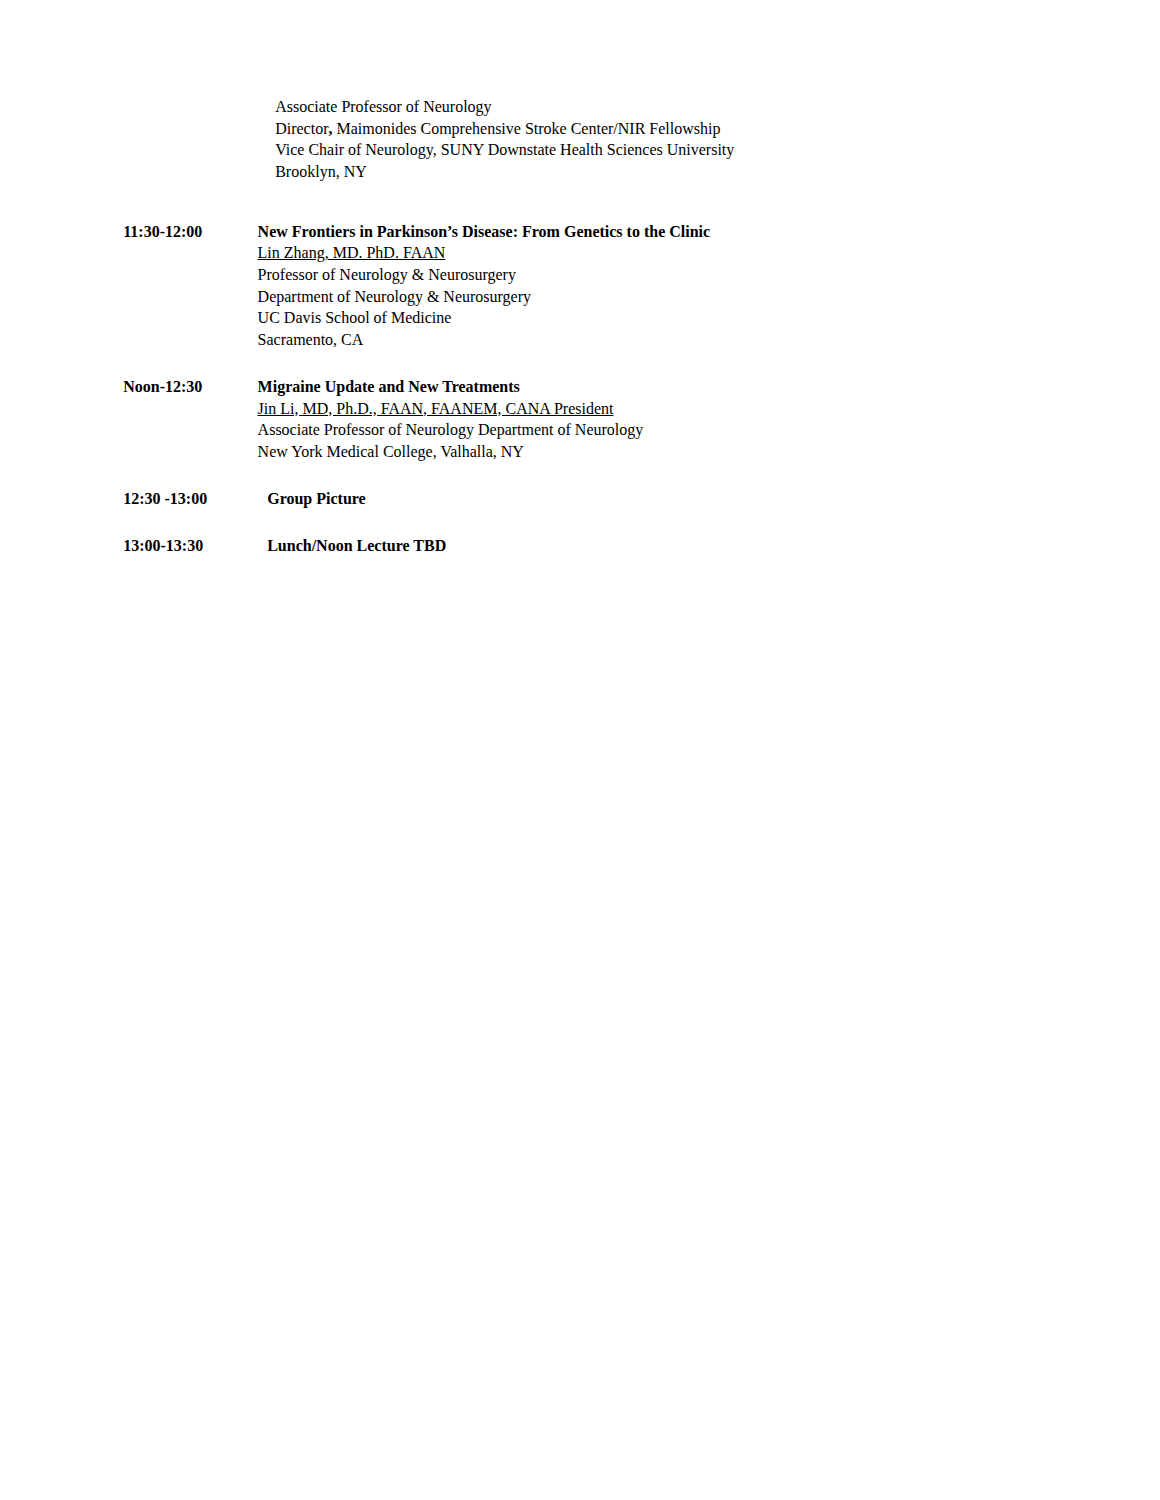Associate Professor of Neurology Director, Maimonides Comprehensive Stroke Center/NIR Fellowship Vice Chair of Neurology, SUNY Downstate Health Sciences University Brooklyn, NY
11:30-12:00
New Frontiers in Parkinson’s Disease: From Genetics to the Clinic Lin Zhang, MD. PhD. FAAN Professor of Neurology & Neurosurgery Department of Neurology & Neurosurgery UC Davis School of Medicine Sacramento, CA
Noon-12:30
Migraine Update and New Treatments Jin Li, MD, Ph.D., FAAN, FAANEM, CANA President Associate Professor of Neurology Department of Neurology New York Medical College, Valhalla, NY
12:30 -13:00
Group Picture
13:00-13:30
Lunch/Noon Lecture TBD